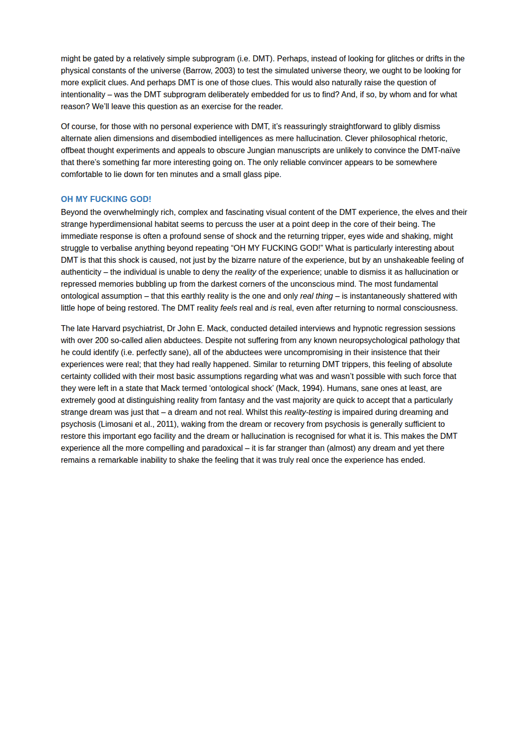might be gated by a relatively simple subprogram (i.e. DMT). Perhaps, instead of looking for glitches or drifts in the physical constants of the universe (Barrow, 2003) to test the simulated universe theory, we ought to be looking for more explicit clues. And perhaps DMT is one of those clues. This would also naturally raise the question of intentionality – was the DMT subprogram deliberately embedded for us to find? And, if so, by whom and for what reason? We’ll leave this question as an exercise for the reader.
Of course, for those with no personal experience with DMT, it’s reassuringly straightforward to glibly dismiss alternate alien dimensions and disembodied intelligences as mere hallucination. Clever philosophical rhetoric, offbeat thought experiments and appeals to obscure Jungian manuscripts are unlikely to convince the DMT-naïve that there’s something far more interesting going on. The only reliable convincer appears to be somewhere comfortable to lie down for ten minutes and a small glass pipe.
OH MY FUCKING GOD!
Beyond the overwhelmingly rich, complex and fascinating visual content of the DMT experience, the elves and their strange hyperdimensional habitat seems to percuss the user at a point deep in the core of their being. The immediate response is often a profound sense of shock and the returning tripper, eyes wide and shaking, might struggle to verbalise anything beyond repeating “OH MY FUCKING GOD!” What is particularly interesting about DMT is that this shock is caused, not just by the bizarre nature of the experience, but by an unshakeable feeling of authenticity – the individual is unable to deny the reality of the experience; unable to dismiss it as hallucination or repressed memories bubbling up from the darkest corners of the unconscious mind. The most fundamental ontological assumption – that this earthly reality is the one and only real thing – is instantaneously shattered with little hope of being restored. The DMT reality feels real and is real, even after returning to normal consciousness.
The late Harvard psychiatrist, Dr John E. Mack, conducted detailed interviews and hypnotic regression sessions with over 200 so-called alien abductees. Despite not suffering from any known neuropsychological pathology that he could identify (i.e. perfectly sane), all of the abductees were uncompromising in their insistence that their experiences were real; that they had really happened. Similar to returning DMT trippers, this feeling of absolute certainty collided with their most basic assumptions regarding what was and wasn’t possible with such force that they were left in a state that Mack termed ‘ontological shock’ (Mack, 1994). Humans, sane ones at least, are extremely good at distinguishing reality from fantasy and the vast majority are quick to accept that a particularly strange dream was just that – a dream and not real. Whilst this reality-testing is impaired during dreaming and psychosis (Limosani et al., 2011), waking from the dream or recovery from psychosis is generally sufficient to restore this important ego facility and the dream or hallucination is recognised for what it is. This makes the DMT experience all the more compelling and paradoxical – it is far stranger than (almost) any dream and yet there remains a remarkable inability to shake the feeling that it was truly real once the experience has ended.